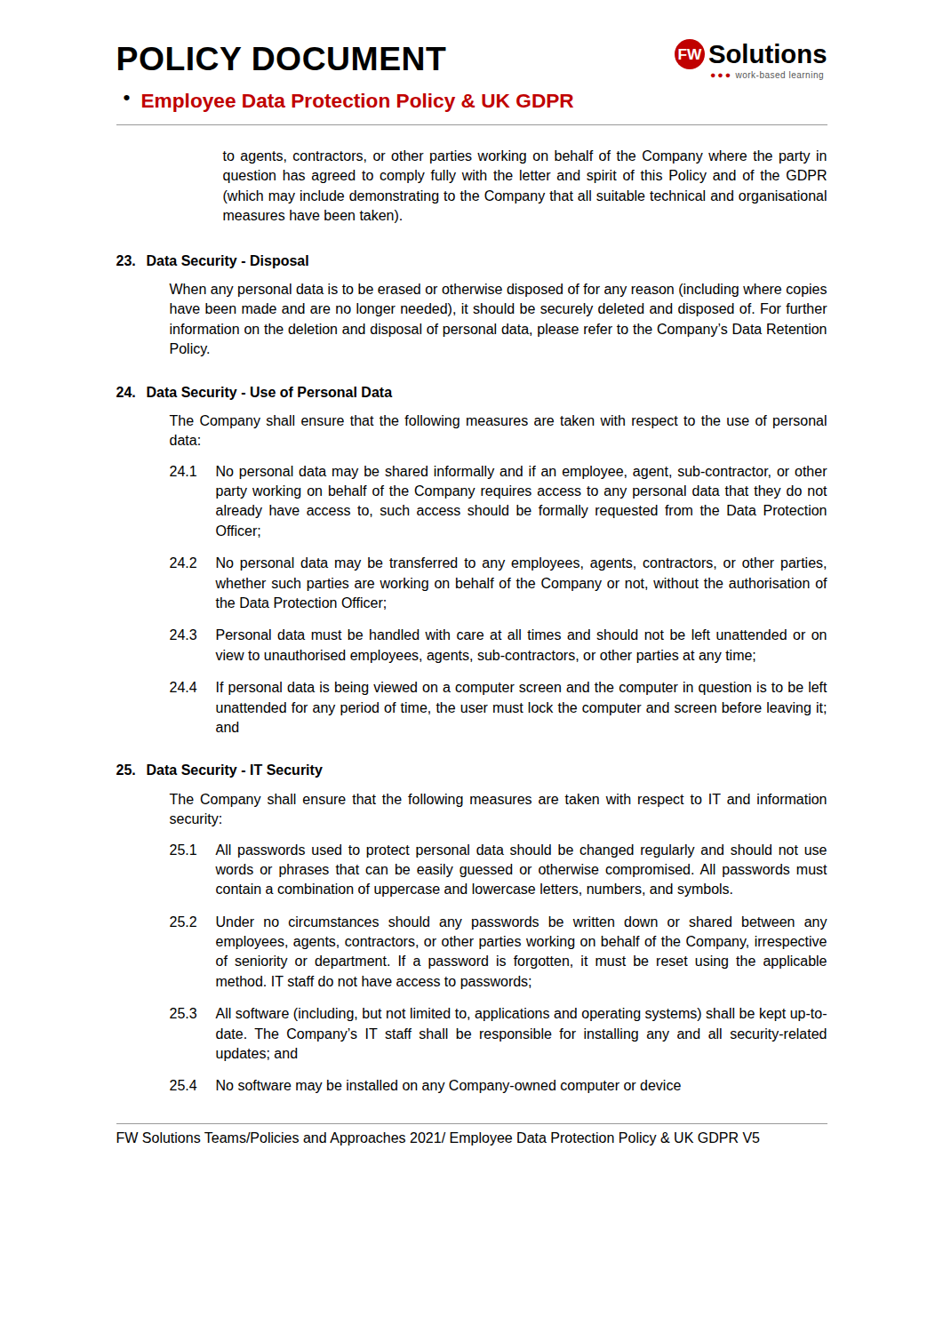FW Solutions
●●● work-based learning
POLICY DOCUMENT
Employee Data Protection Policy & UK GDPR
to agents, contractors, or other parties working on behalf of the Company where the party in question has agreed to comply fully with the letter and spirit of this Policy and of the GDPR (which may include demonstrating to the Company that all suitable technical and organisational measures have been taken).
23. Data Security - Disposal
When any personal data is to be erased or otherwise disposed of for any reason (including where copies have been made and are no longer needed), it should be securely deleted and disposed of. For further information on the deletion and disposal of personal data, please refer to the Company’s Data Retention Policy.
24. Data Security - Use of Personal Data
The Company shall ensure that the following measures are taken with respect to the use of personal data:
24.1 No personal data may be shared informally and if an employee, agent, sub-contractor, or other party working on behalf of the Company requires access to any personal data that they do not already have access to, such access should be formally requested from the Data Protection Officer;
24.2 No personal data may be transferred to any employees, agents, contractors, or other parties, whether such parties are working on behalf of the Company or not, without the authorisation of the Data Protection Officer;
24.3 Personal data must be handled with care at all times and should not be left unattended or on view to unauthorised employees, agents, sub-contractors, or other parties at any time;
24.4 If personal data is being viewed on a computer screen and the computer in question is to be left unattended for any period of time, the user must lock the computer and screen before leaving it; and
25. Data Security - IT Security
The Company shall ensure that the following measures are taken with respect to IT and information security:
25.1 All passwords used to protect personal data should be changed regularly and should not use words or phrases that can be easily guessed or otherwise compromised. All passwords must contain a combination of uppercase and lowercase letters, numbers, and symbols.
25.2 Under no circumstances should any passwords be written down or shared between any employees, agents, contractors, or other parties working on behalf of the Company, irrespective of seniority or department. If a password is forgotten, it must be reset using the applicable method. IT staff do not have access to passwords;
25.3 All software (including, but not limited to, applications and operating systems) shall be kept up-to-date. The Company’s IT staff shall be responsible for installing any and all security-related updates; and
25.4 No software may be installed on any Company-owned computer or device
FW Solutions Teams/Policies and Approaches 2021/ Employee Data Protection Policy & UK GDPR V5